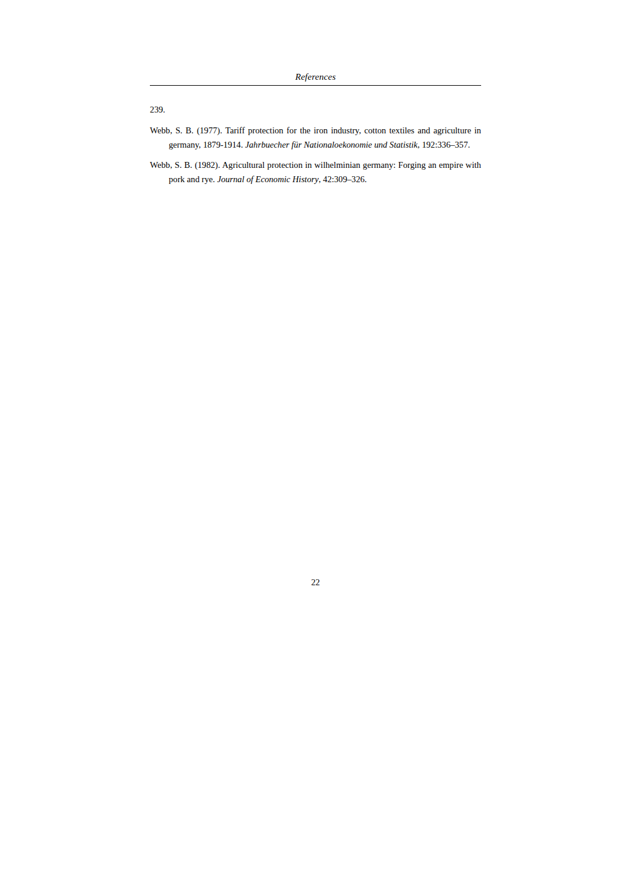References
239.
Webb, S. B. (1977). Tariff protection for the iron industry, cotton textiles and agriculture in germany, 1879-1914. Jahrbuecher für Nationaloekonomie und Statistik, 192:336–357.
Webb, S. B. (1982). Agricultural protection in wilhelminian germany: Forging an empire with pork and rye. Journal of Economic History, 42:309–326.
22